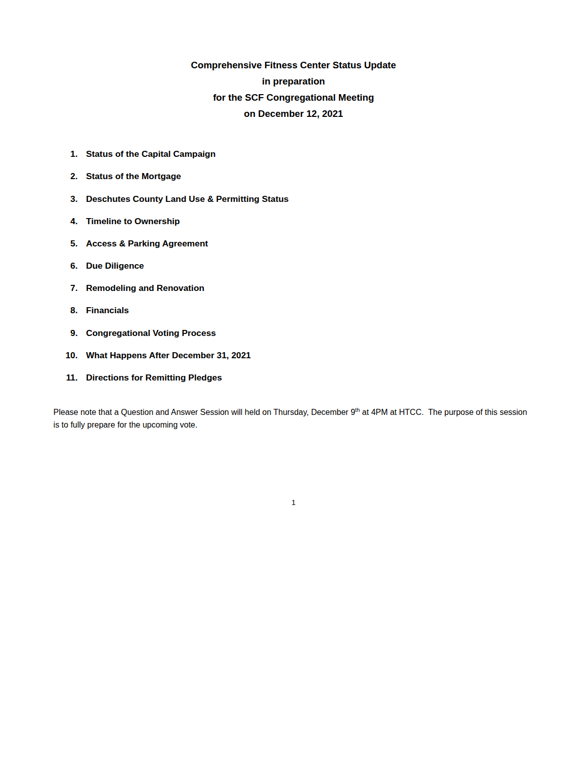Comprehensive Fitness Center Status Update
in preparation
for the SCF Congregational Meeting
on December 12, 2021
Status of the Capital Campaign
Status of the Mortgage
Deschutes County Land Use & Permitting Status
Timeline to Ownership
Access & Parking Agreement
Due Diligence
Remodeling and Renovation
Financials
Congregational Voting Process
What Happens After December 31, 2021
Directions for Remitting Pledges
Please note that a Question and Answer Session will held on Thursday, December 9th at 4PM at HTCC. The purpose of this session is to fully prepare for the upcoming vote.
1